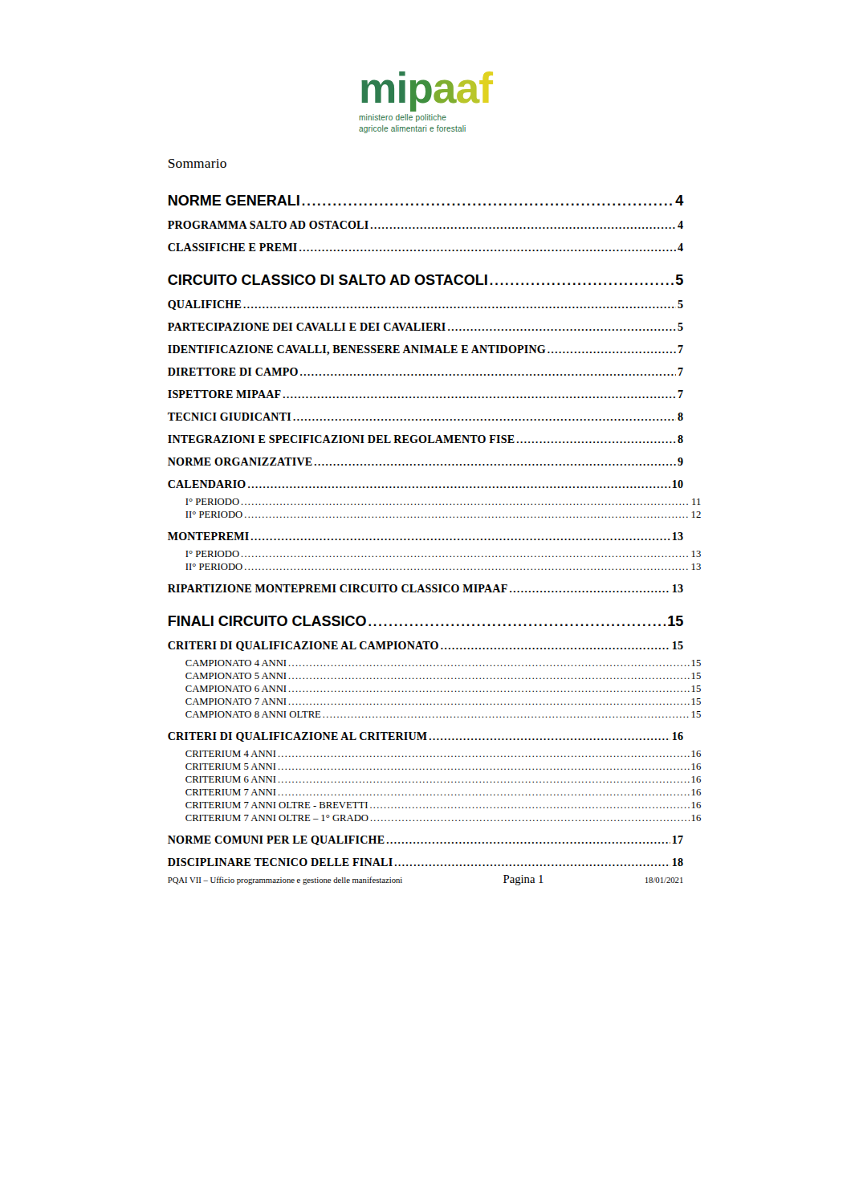mi paaf
ministero delle politiche
agricole alimentari e forestali
Sommario
NORME GENERALI.................................................................................................. 4
PROGRAMMA SALTO AD OSTACOLI......................................................................................................... 4
CLASSIFICHE E PREMI....................................................................................................................... 4
CIRCUITO CLASSICO DI SALTO AD OSTACOLI............................................................. 5
QUALIFICHE..................................................................................................................................... 5
PARTECIPAZIONE DEI CAVALLI E DEI CAVALIERI....................................................................... 5
IDENTIFICAZIONE CAVALLI, BENESSERE ANIMALE E ANTIDOPING....................................... 7
DIRETTORE DI CAMPO....................................................................................................................... 7
ISPETTORE MIPAAF.......................................................................................................................... 7
TECNICI GIUDICANTI....................................................................................................................... 8
INTEGRAZIONI E SPECIFICAZIONI DEL REGOLAMENTO FISE................................................. 8
NORME ORGANIZZATIVE................................................................................................................. 9
CALENDARIO.................................................................................................................................... 10
I° PERIODO......................................................................................................................................................... 11
II° PERIODO........................................................................................................................................................ 12
MONTEPREMI................................................................................................................................... 13
I° PERIODO......................................................................................................................................................... 13
II° PERIODO........................................................................................................................................................ 13
RIPARTIZIONE MONTEPREMI CIRCUITO CLASSICO MIPAAF................................................... 13
FINALI CIRCUITO CLASSICO....................................................................................... 15
CRITERI DI QUALIFICAZIONE AL CAMPIONATO........................................................................... 15
CAMPIONATO 4 ANNI............................................................................................................................................. 15
CAMPIONATO 5 ANNI............................................................................................................................................. 15
CAMPIONATO 6 ANNI............................................................................................................................................. 15
CAMPIONATO 7 ANNI............................................................................................................................................. 15
CAMPIONATO 8 ANNI OLTRE................................................................................................................................. 15
CRITERI DI QUALIFICAZIONE AL CRITERIUM............................................................................... 16
CRITERIUM 4 ANNI..................................................................................................................................................... 16
CRITERIUM 5 ANNI..................................................................................................................................................... 16
CRITERIUM 6 ANNI..................................................................................................................................................... 16
CRITERIUM 7 ANNI..................................................................................................................................................... 16
CRITERIUM 7 ANNI OLTRE - BREVETTI................................................................................................................. 16
CRITERIUM 7 ANNI OLTRE – 1° GRADO................................................................................................................. 16
NORME COMUNI PER LE QUALIFICHE......................................................................................... 17
DISCIPLINARE TECNICO DELLE FINALI....................................................................................... 18
PQAI VII – Ufficio programmazione e gestione delle manifestazioni
Pagina 1
18/01/2021